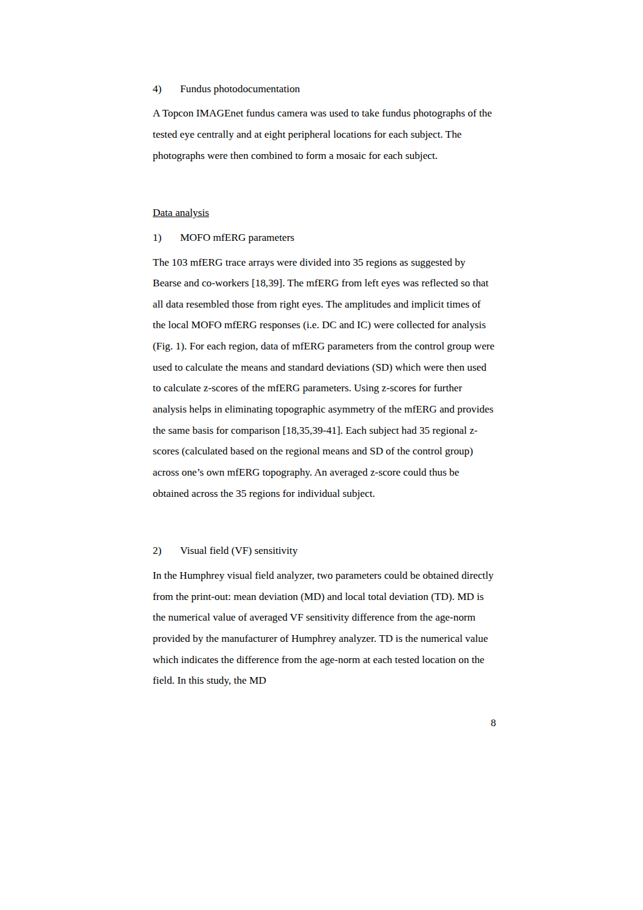4) Fundus photodocumentation
A Topcon IMAGEnet fundus camera was used to take fundus photographs of the tested eye centrally and at eight peripheral locations for each subject. The photographs were then combined to form a mosaic for each subject.
Data analysis
1) MOFO mfERG parameters
The 103 mfERG trace arrays were divided into 35 regions as suggested by Bearse and co-workers [18,39]. The mfERG from left eyes was reflected so that all data resembled those from right eyes. The amplitudes and implicit times of the local MOFO mfERG responses (i.e. DC and IC) were collected for analysis (Fig. 1). For each region, data of mfERG parameters from the control group were used to calculate the means and standard deviations (SD) which were then used to calculate z-scores of the mfERG parameters. Using z-scores for further analysis helps in eliminating topographic asymmetry of the mfERG and provides the same basis for comparison [18,35,39-41]. Each subject had 35 regional z-scores (calculated based on the regional means and SD of the control group) across one’s own mfERG topography. An averaged z-score could thus be obtained across the 35 regions for individual subject.
2) Visual field (VF) sensitivity
In the Humphrey visual field analyzer, two parameters could be obtained directly from the print-out: mean deviation (MD) and local total deviation (TD). MD is the numerical value of averaged VF sensitivity difference from the age-norm provided by the manufacturer of Humphrey analyzer. TD is the numerical value which indicates the difference from the age-norm at each tested location on the field. In this study, the MD
8